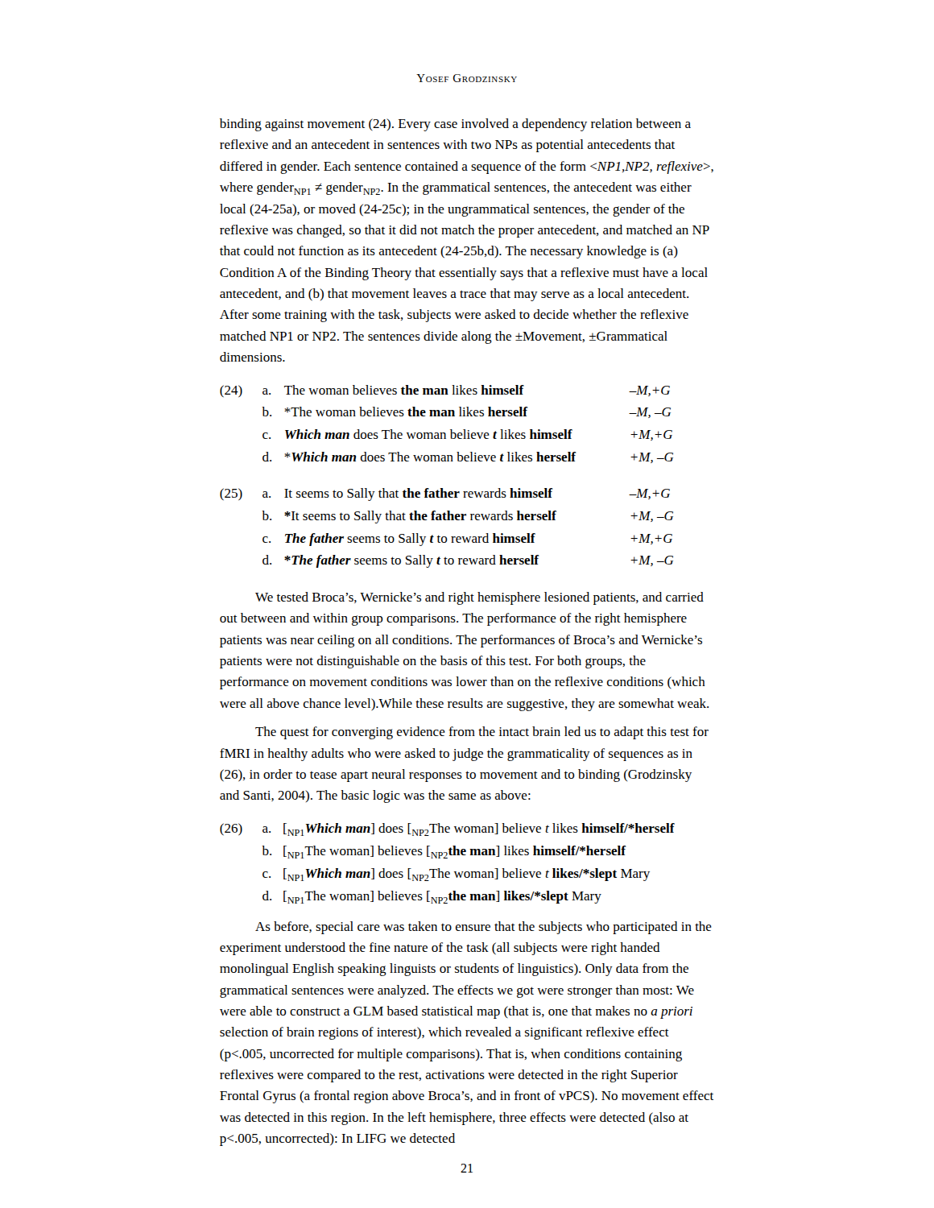Yosef Grodzinsky
binding against movement (24). Every case involved a dependency relation between a reflexive and an antecedent in sentences with two NPs as potential antecedents that differed in gender. Each sentence contained a sequence of the form <NP1,NP2, reflexive>, where genderNP1 ≠ genderNP2. In the grammatical sentences, the antecedent was either local (24-25a), or moved (24-25c); in the ungrammatical sentences, the gender of the reflexive was changed, so that it did not match the proper antecedent, and matched an NP that could not function as its antecedent (24-25b,d). The necessary knowledge is (a) Condition A of the Binding Theory that essentially says that a reflexive must have a local antecedent, and (b) that movement leaves a trace that may serve as a local antecedent. After some training with the task, subjects were asked to decide whether the reflexive matched NP1 or NP2. The sentences divide along the ±Movement, ±Grammatical dimensions.
| (24) | a. | The woman believes the man likes himself | –M,+G |
| | b. | * The woman believes the man likes herself | –M, –G |
| | c. | Which man does The woman believe t likes himself | +M,+G |
| | d. | * Which man does The woman believe t likes herself | +M, –G |
| (25) | a. | It seems to Sally that the father rewards himself | –M,+G |
| | b. | * It seems to Sally that the father rewards herself | +M, –G |
| | c. | The father seems to Sally t to reward himself | +M,+G |
| | d. | * The father seems to Sally t to reward herself | +M, –G |
We tested Broca’s, Wernicke’s and right hemisphere lesioned patients, and carried out between and within group comparisons. The performance of the right hemisphere patients was near ceiling on all conditions. The performances of Broca’s and Wernicke’s patients were not distinguishable on the basis of this test. For both groups, the performance on movement conditions was lower than on the reflexive conditions (which were all above chance level).While these results are suggestive, they are somewhat weak.
The quest for converging evidence from the intact brain led us to adapt this test for fMRI in healthy adults who were asked to judge the grammaticality of sequences as in (26), in order to tease apart neural responses to movement and to binding (Grodzinsky and Santi, 2004). The basic logic was the same as above:
| (26) | a. | [ NP1 Which man ] does [ NP2 The woman] believe t likes himself/*herself |
| | b. | [ NP1 The woman] believes [ NP2 the man ] likes himself/*herself |
| | c. | [ NP1 Which man ] does [ NP2 The woman] believe t likes/*slept Mary |
| | d. | [ NP1 The woman] believes [ NP2 the man ] likes/*slept Mary |
As before, special care was taken to ensure that the subjects who participated in the experiment understood the fine nature of the task (all subjects were right handed monolingual English speaking linguists or students of linguistics). Only data from the grammatical sentences were analyzed. The effects we got were stronger than most: We were able to construct a GLM based statistical map (that is, one that makes no a priori selection of brain regions of interest), which revealed a significant reflexive effect (p<.005, uncorrected for multiple comparisons). That is, when conditions containing reflexives were compared to the rest, activations were detected in the right Superior Frontal Gyrus (a frontal region above Broca’s, and in front of vPCS). No movement effect was detected in this region. In the left hemisphere, three effects were detected (also at p<.005, uncorrected): In LIFG we detected
21